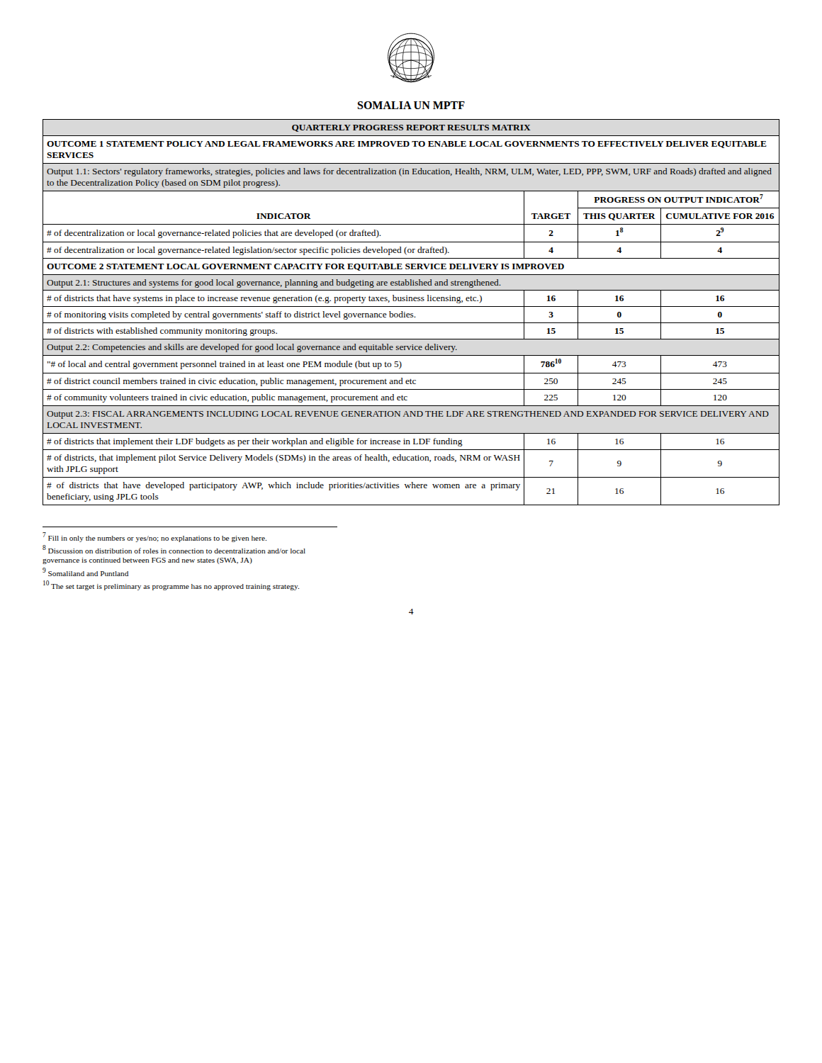SOMALIA UN MPTF
| QUARTERLY PROGRESS REPORT RESULTS MATRIX |
| OUTCOME 1 STATEMENT POLICY AND LEGAL FRAMEWORKS ARE IMPROVED TO ENABLE LOCAL GOVERNMENTS TO EFFECTIVELY DELIVER EQUITABLE SERVICES |
| Output 1.1: Sectors' regulatory frameworks, strategies, policies and laws for decentralization (in Education, Health, NRM, ULM, Water, LED, PPP, SWM, URF and Roads) drafted and aligned to the Decentralization Policy (based on SDM pilot progress). |
| INDICATOR | TARGET | PROGRESS ON OUTPUT INDICATOR 7 |
| THIS QUARTER | CUMULATIVE FOR 2016 |
| # of decentralization or local governance-related policies that are developed (or drafted). | 2 | 1 8 | 2 9 |
| # of decentralization or local governance-related legislation/sector specific policies developed (or drafted). | 4 | 4 | 4 |
| OUTCOME 2 STATEMENT LOCAL GOVERNMENT CAPACITY FOR EQUITABLE SERVICE DELIVERY IS IMPROVED |
| Output 2.1: Structures and systems for good local governance, planning and budgeting are established and strengthened. |
| # of districts that have systems in place to increase revenue generation (e.g. property taxes, business licensing, etc.) | 16 | 16 | 16 |
| # of monitoring visits completed by central governments' staff to district level governance bodies. | 3 | 0 | 0 |
| # of districts with established community monitoring groups. | 15 | 15 | 15 |
| Output 2.2: Competencies and skills are developed for good local governance and equitable service delivery. |
| "# of local and central government personnel trained in at least one PEM module (but up to 5) | 786 10 | 473 | 473 |
| # of district council members trained in civic education, public management, procurement and etc | 250 | 245 | 245 |
| # of community volunteers trained in civic education, public management, procurement and etc | 225 | 120 | 120 |
| Output 2.3: FISCAL ARRANGEMENTS INCLUDING LOCAL REVENUE GENERATION AND THE LDF ARE STRENGTHENED AND EXPANDED FOR SERVICE DELIVERY AND LOCAL INVESTMENT. |
| # of districts that implement their LDF budgets as per their workplan and eligible for increase in LDF funding | 16 | 16 | 16 |
| # of districts, that implement pilot Service Delivery Models (SDMs) in the areas of health, education, roads, NRM or WASH with JPLG support | 7 | 9 | 9 |
| # of districts that have developed participatory AWP, which include priorities/activities where women are a primary beneficiary, using JPLG tools | 21 | 16 | 16 |
7 Fill in only the numbers or yes/no; no explanations to be given here.
8 Discussion on distribution of roles in connection to decentralization and/or local governance is continued between FGS and new states (SWA, JA)
9 Somaliland and Puntland
10 The set target is preliminary as programme has no approved training strategy.
4